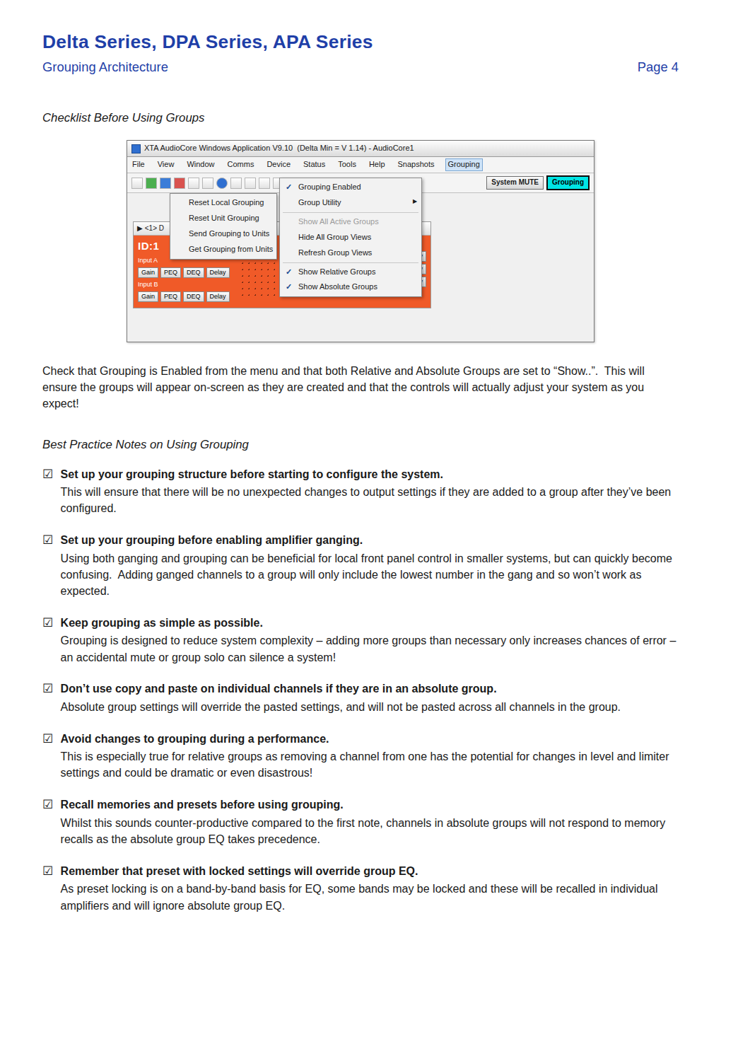Delta Series, DPA Series, APA Series
Grouping Architecture Page 4
Checklist Before Using Groups
XTA AudioCore Windows Application V9.10 (Delta Min = V 1.14) - AudioCore1
File View Window Comms Device Status Tools Help Snapshots Grouping
System MUTE Grouping
▶ <1> D
ID:1
Input A
Gain PEQ DEQ Delay
Input B
Gain PEQ DEQ Delay
X-Over Delay
X-Over Delay
X-Over Delay
Reset Local Grouping
Reset Unit Grouping
Send Grouping to Units
Get Grouping from Units
Grouping Enabled
Group Utility
Show All Active Groups
Hide All Group Views
Refresh Group Views
Show Relative Groups
Show Absolute Groups
Check that Grouping is Enabled from the menu and that both Relative and Absolute Groups are set to “Show..”. This will ensure the groups will appear on-screen as they are created and that the controls will actually adjust your system as you expect!
Best Practice Notes on Using Grouping
Set up your grouping structure before starting to configure the system.
This will ensure that there will be no unexpected changes to output settings if they are added to a group after they’ve been configured.
Set up your grouping before enabling amplifier ganging.
Using both ganging and grouping can be beneficial for local front panel control in smaller systems, but can quickly become confusing. Adding ganged channels to a group will only include the lowest number in the gang and so won’t work as expected.
Keep grouping as simple as possible.
Grouping is designed to reduce system complexity – adding more groups than necessary only increases chances of error – an accidental mute or group solo can silence a system!
Don’t use copy and paste on individual channels if they are in an absolute group.
Absolute group settings will override the pasted settings, and will not be pasted across all channels in the group.
Avoid changes to grouping during a performance.
This is especially true for relative groups as removing a channel from one has the potential for changes in level and limiter settings and could be dramatic or even disastrous!
Recall memories and presets before using grouping.
Whilst this sounds counter-productive compared to the first note, channels in absolute groups will not respond to memory recalls as the absolute group EQ takes precedence.
Remember that preset with locked settings will override group EQ.
As preset locking is on a band-by-band basis for EQ, some bands may be locked and these will be recalled in individual amplifiers and will ignore absolute group EQ.